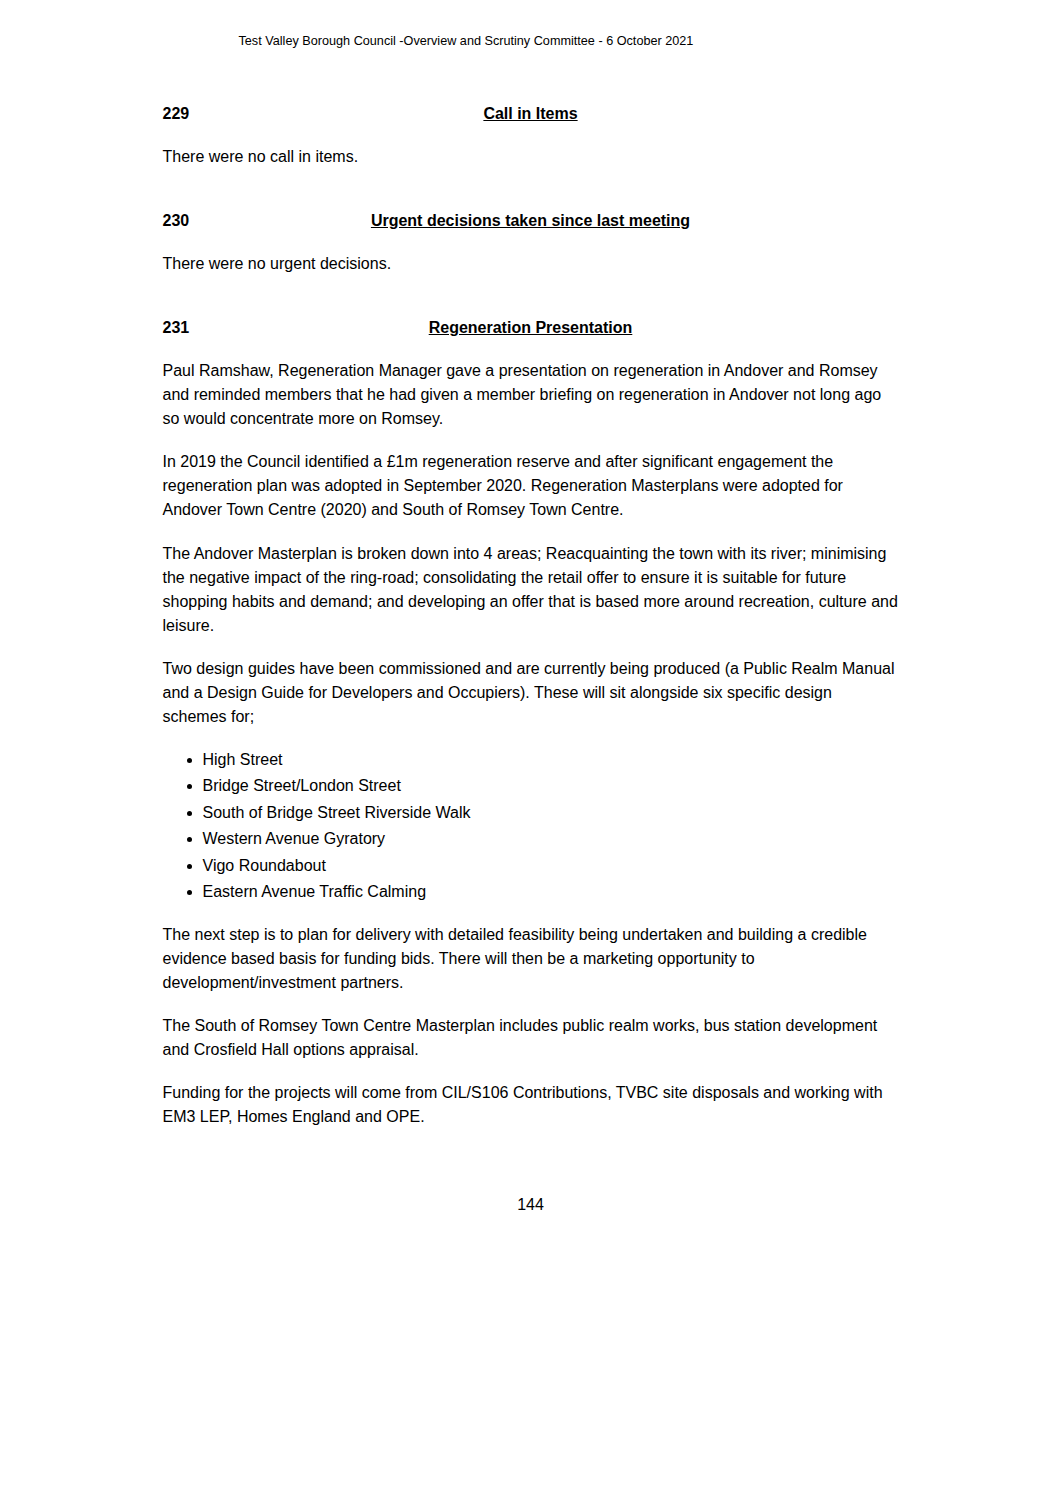Test Valley Borough Council -Overview and Scrutiny Committee - 6 October 2021
229 Call in Items
There were no call in items.
230 Urgent decisions taken since last meeting
There were no urgent decisions.
231 Regeneration Presentation
Paul Ramshaw, Regeneration Manager gave a presentation on regeneration in Andover and Romsey and reminded members that he had given a member briefing on regeneration in Andover not long ago so would concentrate more on Romsey.
In 2019 the Council identified a £1m regeneration reserve and after significant engagement the regeneration plan was adopted in September 2020. Regeneration Masterplans were adopted for Andover Town Centre (2020) and South of Romsey Town Centre.
The Andover Masterplan is broken down into 4 areas; Reacquainting the town with its river; minimising the negative impact of the ring-road; consolidating the retail offer to ensure it is suitable for future shopping habits and demand; and developing an offer that is based more around recreation, culture and leisure.
Two design guides have been commissioned and are currently being produced (a Public Realm Manual and a Design Guide for Developers and Occupiers). These will sit alongside six specific design schemes for;
High Street
Bridge Street/London Street
South of Bridge Street Riverside Walk
Western Avenue Gyratory
Vigo Roundabout
Eastern Avenue Traffic Calming
The next step is to plan for delivery with detailed feasibility being undertaken and building a credible evidence based basis for funding bids. There will then be a marketing opportunity to development/investment partners.
The South of Romsey Town Centre Masterplan includes public realm works, bus station development and Crosfield Hall options appraisal.
Funding for the projects will come from CIL/S106 Contributions, TVBC site disposals and working with EM3 LEP, Homes England and OPE.
144